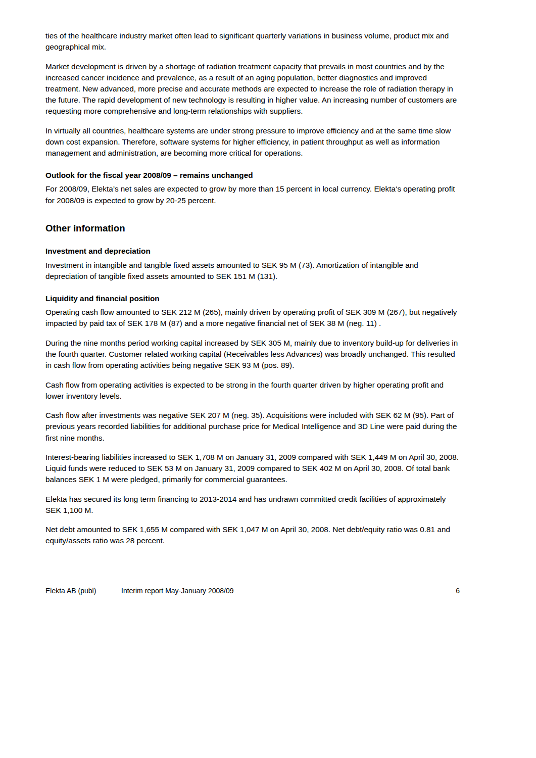ties of the healthcare industry market often lead to significant quarterly variations in business volume, product mix and geographical mix.
Market development is driven by a shortage of radiation treatment capacity that prevails in most countries and by the increased cancer incidence and prevalence, as a result of an aging population, better diagnostics and improved treatment. New advanced, more precise and accurate methods are expected to increase the role of radiation therapy in the future. The rapid development of new technology is resulting in higher value. An increasing number of customers are requesting more comprehensive and long-term relationships with suppliers.
In virtually all countries, healthcare systems are under strong pressure to improve efficiency and at the same time slow down cost expansion. Therefore, software systems for higher efficiency, in patient throughput as well as information management and administration, are becoming more critical for operations.
Outlook for the fiscal year 2008/09 – remains unchanged
For 2008/09, Elekta’s net sales are expected to grow by more than 15 percent in local currency. Elekta‘s operating profit for 2008/09 is expected to grow by 20-25 percent.
Other information
Investment and depreciation
Investment in intangible and tangible fixed assets amounted to SEK 95 M (73). Amortization of intangible and depreciation of tangible fixed assets amounted to SEK 151 M (131).
Liquidity and financial position
Operating cash flow amounted to SEK 212 M (265), mainly driven by operating profit of SEK 309 M (267), but negatively impacted by paid tax of SEK 178 M (87) and a more negative financial net of SEK 38 M (neg. 11) .
During the nine months period working capital increased by SEK 305 M, mainly due to inventory build-up for deliveries in the fourth quarter. Customer related working capital (Receivables less Advances) was broadly unchanged. This resulted in cash flow from operating activities being negative SEK 93 M (pos. 89).
Cash flow from operating activities is expected to be strong in the fourth quarter driven by higher operating profit and lower inventory levels.
Cash flow after investments was negative SEK 207 M (neg. 35). Acquisitions were included with SEK 62 M (95). Part of previous years recorded liabilities for additional purchase price for Medical Intelligence and 3D Line were paid during the first nine months.
Interest-bearing liabilities increased to SEK 1,708 M on January 31, 2009 compared with SEK 1,449 M on April 30, 2008. Liquid funds were reduced to SEK 53 M on January 31, 2009 compared to SEK 402 M on April 30, 2008. Of total bank balances SEK 1 M were pledged, primarily for commercial guarantees.
Elekta has secured its long term financing to 2013-2014 and has undrawn committed credit facilities of approximately SEK 1,100 M.
Net debt amounted to SEK 1,655 M compared with SEK 1,047 M on April 30, 2008. Net debt/equity ratio was 0.81 and equity/assets ratio was 28 percent.
Elekta AB (publ) Interim report May-January 2008/09 6